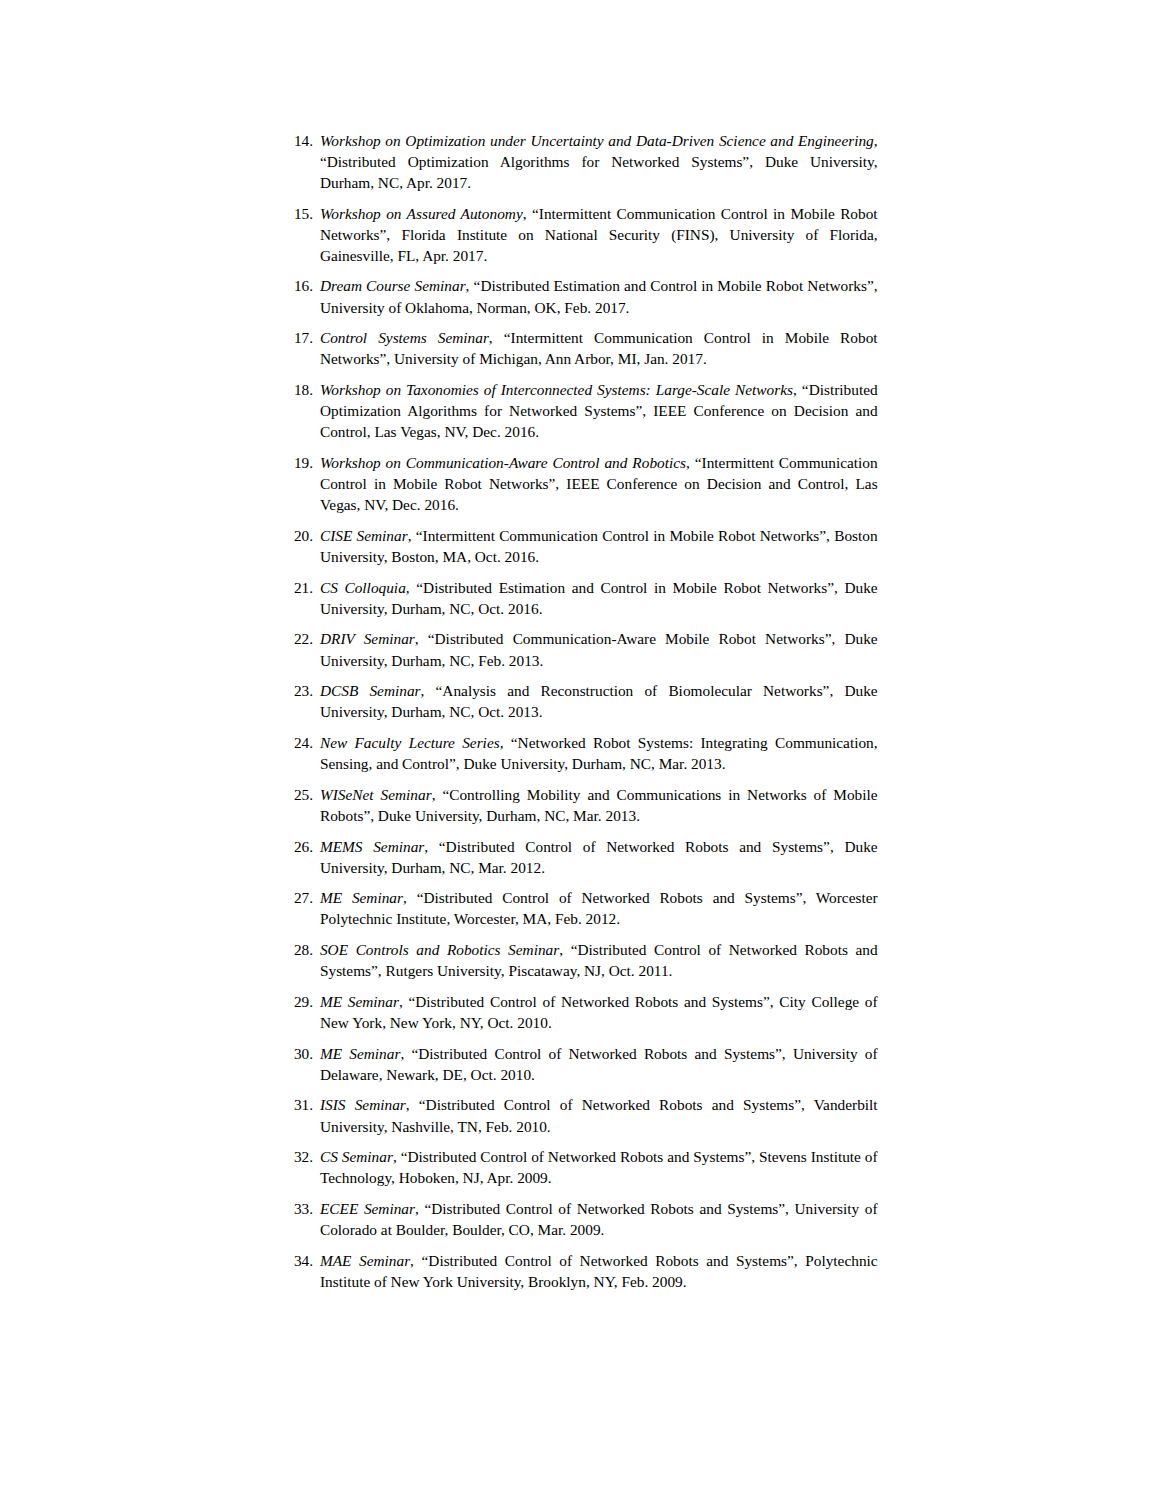14. Workshop on Optimization under Uncertainty and Data-Driven Science and Engineering, “Distributed Optimization Algorithms for Networked Systems”, Duke University, Durham, NC, Apr. 2017.
15. Workshop on Assured Autonomy, “Intermittent Communication Control in Mobile Robot Networks”, Florida Institute on National Security (FINS), University of Florida, Gainesville, FL, Apr. 2017.
16. Dream Course Seminar, “Distributed Estimation and Control in Mobile Robot Networks”, University of Oklahoma, Norman, OK, Feb. 2017.
17. Control Systems Seminar, “Intermittent Communication Control in Mobile Robot Networks”, University of Michigan, Ann Arbor, MI, Jan. 2017.
18. Workshop on Taxonomies of Interconnected Systems: Large-Scale Networks, “Distributed Optimization Algorithms for Networked Systems”, IEEE Conference on Decision and Control, Las Vegas, NV, Dec. 2016.
19. Workshop on Communication-Aware Control and Robotics, “Intermittent Communication Control in Mobile Robot Networks”, IEEE Conference on Decision and Control, Las Vegas, NV, Dec. 2016.
20. CISE Seminar, “Intermittent Communication Control in Mobile Robot Networks”, Boston University, Boston, MA, Oct. 2016.
21. CS Colloquia, “Distributed Estimation and Control in Mobile Robot Networks”, Duke University, Durham, NC, Oct. 2016.
22. DRIV Seminar, “Distributed Communication-Aware Mobile Robot Networks”, Duke University, Durham, NC, Feb. 2013.
23. DCSB Seminar, “Analysis and Reconstruction of Biomolecular Networks”, Duke University, Durham, NC, Oct. 2013.
24. New Faculty Lecture Series, “Networked Robot Systems: Integrating Communication, Sensing, and Control”, Duke University, Durham, NC, Mar. 2013.
25. WISeNet Seminar, “Controlling Mobility and Communications in Networks of Mobile Robots”, Duke University, Durham, NC, Mar. 2013.
26. MEMS Seminar, “Distributed Control of Networked Robots and Systems”, Duke University, Durham, NC, Mar. 2012.
27. ME Seminar, “Distributed Control of Networked Robots and Systems”, Worcester Polytechnic Institute, Worcester, MA, Feb. 2012.
28. SOE Controls and Robotics Seminar, “Distributed Control of Networked Robots and Systems”, Rutgers University, Piscataway, NJ, Oct. 2011.
29. ME Seminar, “Distributed Control of Networked Robots and Systems”, City College of New York, New York, NY, Oct. 2010.
30. ME Seminar, “Distributed Control of Networked Robots and Systems”, University of Delaware, Newark, DE, Oct. 2010.
31. ISIS Seminar, “Distributed Control of Networked Robots and Systems”, Vanderbilt University, Nashville, TN, Feb. 2010.
32. CS Seminar, “Distributed Control of Networked Robots and Systems”, Stevens Institute of Technology, Hoboken, NJ, Apr. 2009.
33. ECEE Seminar, “Distributed Control of Networked Robots and Systems”, University of Colorado at Boulder, Boulder, CO, Mar. 2009.
34. MAE Seminar, “Distributed Control of Networked Robots and Systems”, Polytechnic Institute of New York University, Brooklyn, NY, Feb. 2009.